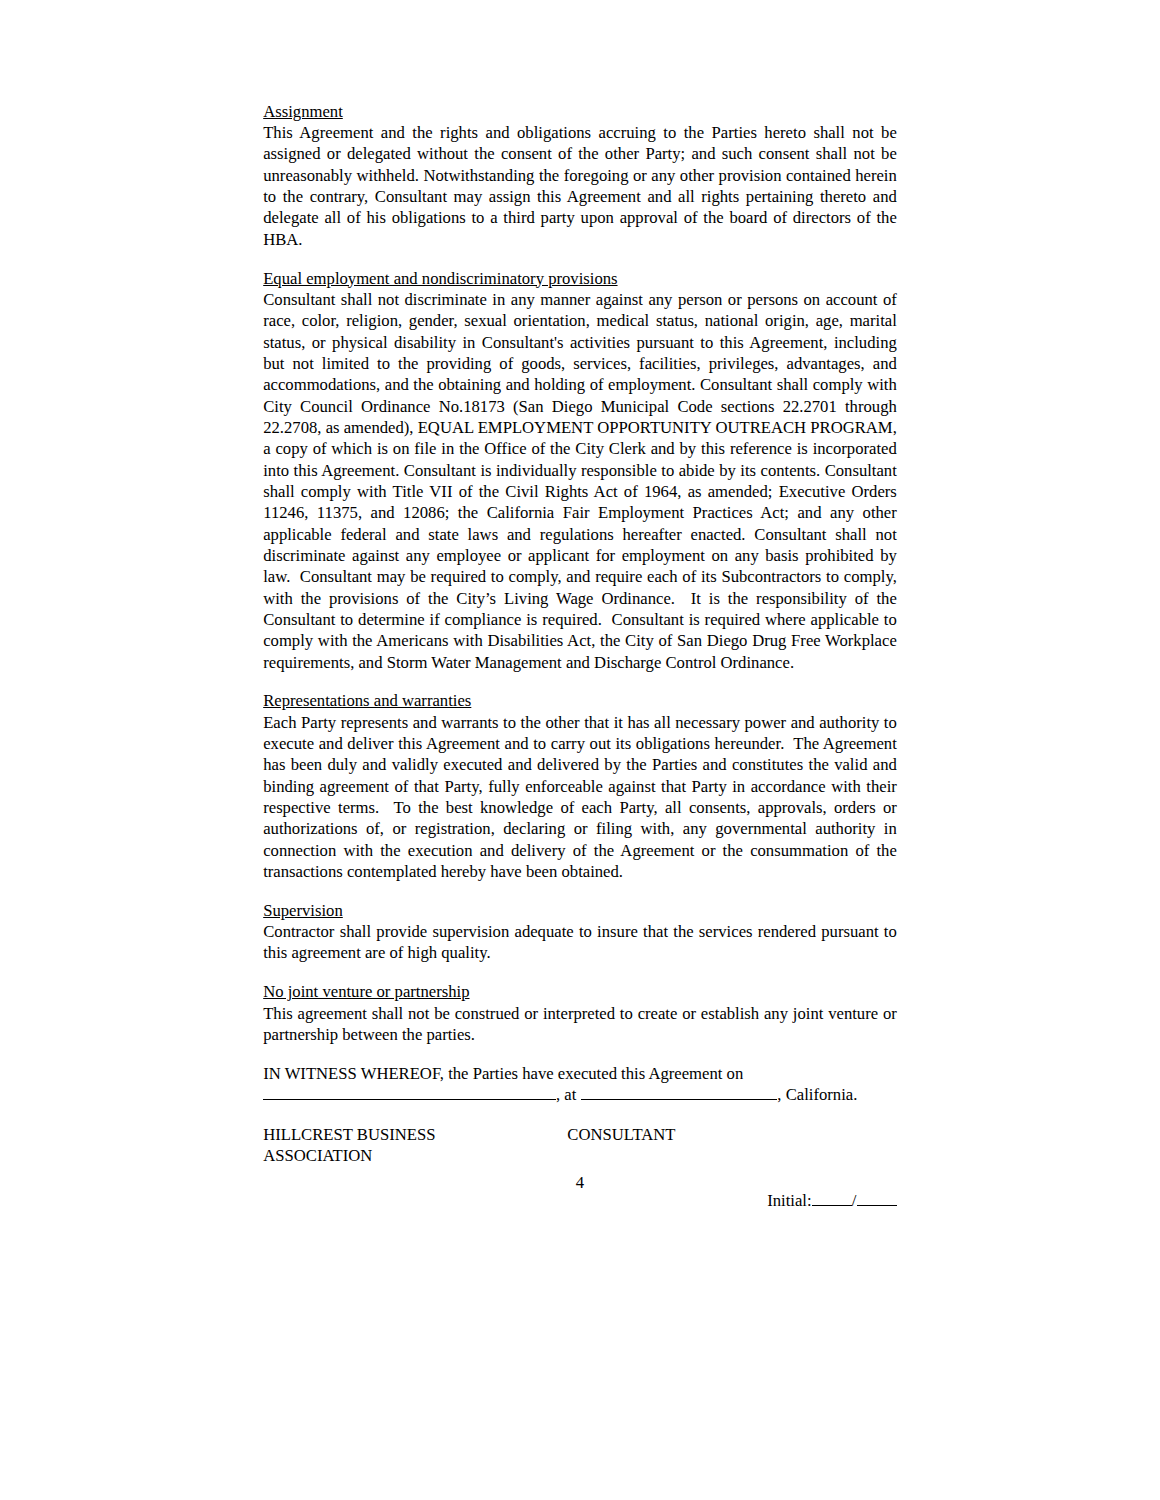Assignment
This Agreement and the rights and obligations accruing to the Parties hereto shall not be assigned or delegated without the consent of the other Party; and such consent shall not be unreasonably withheld. Notwithstanding the foregoing or any other provision contained herein to the contrary, Consultant may assign this Agreement and all rights pertaining thereto and delegate all of his obligations to a third party upon approval of the board of directors of the HBA.
Equal employment and nondiscriminatory provisions
Consultant shall not discriminate in any manner against any person or persons on account of race, color, religion, gender, sexual orientation, medical status, national origin, age, marital status, or physical disability in Consultant's activities pursuant to this Agreement, including but not limited to the providing of goods, services, facilities, privileges, advantages, and accommodations, and the obtaining and holding of employment. Consultant shall comply with City Council Ordinance No.18173 (San Diego Municipal Code sections 22.2701 through 22.2708, as amended), EQUAL EMPLOYMENT OPPORTUNITY OUTREACH PROGRAM, a copy of which is on file in the Office of the City Clerk and by this reference is incorporated into this Agreement. Consultant is individually responsible to abide by its contents. Consultant shall comply with Title VII of the Civil Rights Act of 1964, as amended; Executive Orders 11246, 11375, and 12086; the California Fair Employment Practices Act; and any other applicable federal and state laws and regulations hereafter enacted. Consultant shall not discriminate against any employee or applicant for employment on any basis prohibited by law. Consultant may be required to comply, and require each of its Subcontractors to comply, with the provisions of the City’s Living Wage Ordinance. It is the responsibility of the Consultant to determine if compliance is required. Consultant is required where applicable to comply with the Americans with Disabilities Act, the City of San Diego Drug Free Workplace requirements, and Storm Water Management and Discharge Control Ordinance.
Representations and warranties
Each Party represents and warrants to the other that it has all necessary power and authority to execute and deliver this Agreement and to carry out its obligations hereunder. The Agreement has been duly and validly executed and delivered by the Parties and constitutes the valid and binding agreement of that Party, fully enforceable against that Party in accordance with their respective terms. To the best knowledge of each Party, all consents, approvals, orders or authorizations of, or registration, declaring or filing with, any governmental authority in connection with the execution and delivery of the Agreement or the consummation of the transactions contemplated hereby have been obtained.
Supervision
Contractor shall provide supervision adequate to insure that the services rendered pursuant to this agreement are of high quality.
No joint venture or partnership
This agreement shall not be construed or interpreted to create or establish any joint venture or partnership between the parties.
IN WITNESS WHEREOF, the Parties have executed this Agreement on
, at , California.
| HILLCREST BUSINESS ASSOCIATION | CONSULTANT |
4
Initial: /